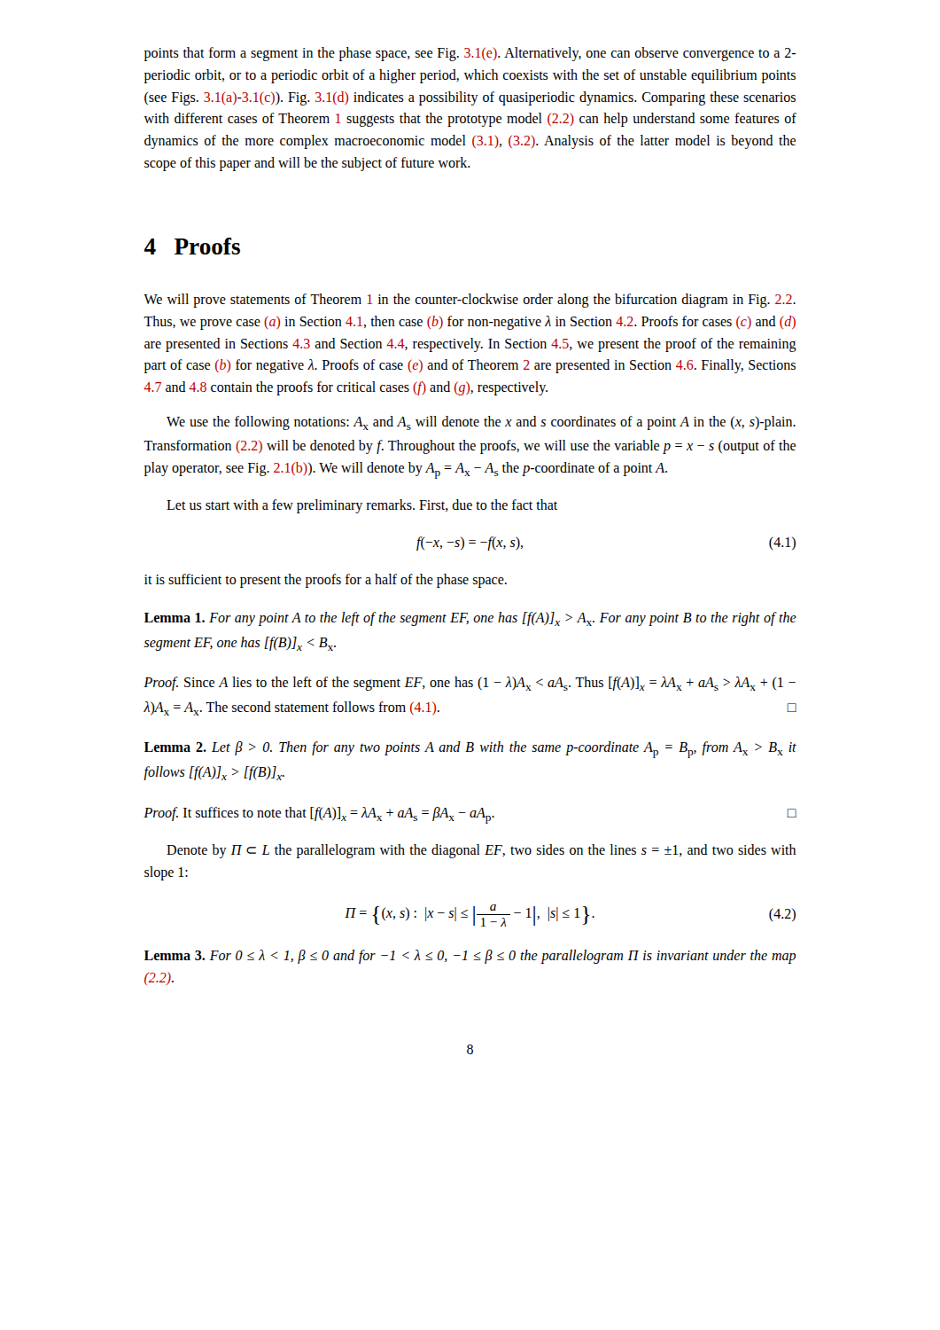points that form a segment in the phase space, see Fig. 3.1(e). Alternatively, one can observe convergence to a 2-periodic orbit, or to a periodic orbit of a higher period, which coexists with the set of unstable equilibrium points (see Figs. 3.1(a)-3.1(c)). Fig. 3.1(d) indicates a possibility of quasiperiodic dynamics. Comparing these scenarios with different cases of Theorem 1 suggests that the prototype model (2.2) can help understand some features of dynamics of the more complex macroeconomic model (3.1), (3.2). Analysis of the latter model is beyond the scope of this paper and will be the subject of future work.
4 Proofs
We will prove statements of Theorem 1 in the counter-clockwise order along the bifurcation diagram in Fig. 2.2. Thus, we prove case (a) in Section 4.1, then case (b) for non-negative λ in Section 4.2. Proofs for cases (c) and (d) are presented in Sections 4.3 and Section 4.4, respectively. In Section 4.5, we present the proof of the remaining part of case (b) for negative λ. Proofs of case (e) and of Theorem 2 are presented in Section 4.6. Finally, Sections 4.7 and 4.8 contain the proofs for critical cases (f) and (g), respectively.
We use the following notations: Ax and As will denote the x and s coordinates of a point A in the (x, s)-plain. Transformation (2.2) will be denoted by f. Throughout the proofs, we will use the variable p = x − s (output of the play operator, see Fig. 2.1(b)). We will denote by Ap = Ax − As the p-coordinate of a point A.
Let us start with a few preliminary remarks. First, due to the fact that
f(−x, −s) = −f(x, s), (4.1)
it is sufficient to present the proofs for a half of the phase space.
Lemma 1. For any point A to the left of the segment EF, one has [f(A)]x > Ax. For any point B to the right of the segment EF, one has [f(B)]x < Bx.
Proof. Since A lies to the left of the segment EF, one has (1 − λ)Ax < aAs. Thus [f(A)]x = λAx + aAs > λAx + (1 − λ)Ax = Ax. The second statement follows from (4.1). □
Lemma 2. Let β > 0. Then for any two points A and B with the same p-coordinate Ap = Bp, from Ax > Bx it follows [f(A)]x > [f(B)]x.
Proof. It suffices to note that [f(A)]x = λAx + aAs = βAx − aAp. □
Denote by Π ⊂ L the parallelogram with the diagonal EF, two sides on the lines s = ±1, and two sides with slope 1:
Π = {(x, s) : |x − s| ≤ |a 1 − λ − 1|, |s| ≤ 1}. (4.2)
Lemma 3. For 0 ≤ λ < 1, β ≤ 0 and for −1 < λ ≤ 0, −1 ≤ β ≤ 0 the parallelogram Π is invariant under the map (2.2).
8